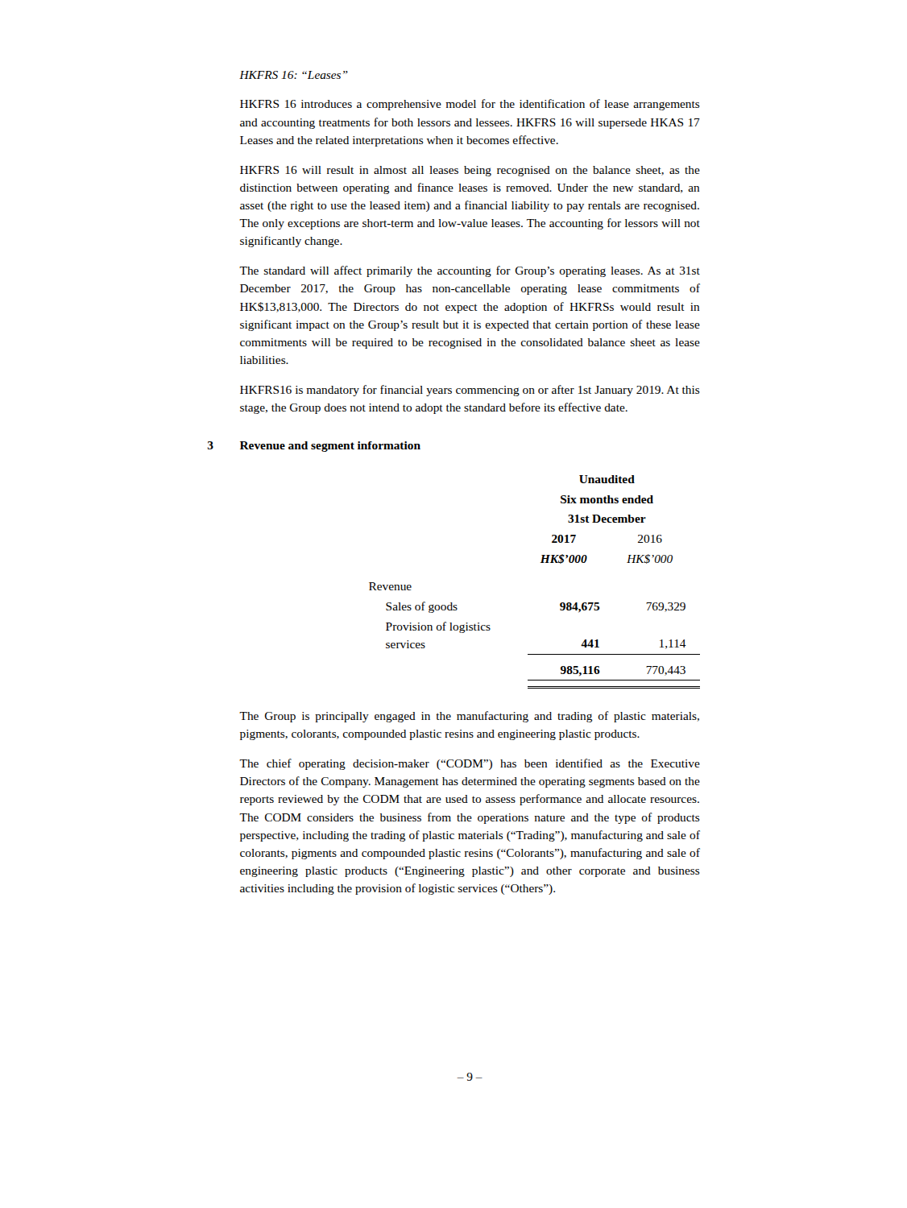HKFRS 16: “Leases”
HKFRS 16 introduces a comprehensive model for the identification of lease arrangements and accounting treatments for both lessors and lessees. HKFRS 16 will supersede HKAS 17 Leases and the related interpretations when it becomes effective.
HKFRS 16 will result in almost all leases being recognised on the balance sheet, as the distinction between operating and finance leases is removed. Under the new standard, an asset (the right to use the leased item) and a financial liability to pay rentals are recognised. The only exceptions are short-term and low-value leases. The accounting for lessors will not significantly change.
The standard will affect primarily the accounting for Group’s operating leases. As at 31st December 2017, the Group has non-cancellable operating lease commitments of HK$13,813,000. The Directors do not expect the adoption of HKFRSs would result in significant impact on the Group’s result but it is expected that certain portion of these lease commitments will be required to be recognised in the consolidated balance sheet as lease liabilities.
HKFRS16 is mandatory for financial years commencing on or after 1st January 2019. At this stage, the Group does not intend to adopt the standard before its effective date.
3
Revenue and segment information
| | Unaudited |
| | Six months ended |
| | 31st December |
| | 2017 | 2016 |
| | HK$’000 | HK$’000 |
| Revenue | | |
| Sales of goods | 984,675 | 769,329 |
| Provision of logistics services | 441 | 1,114 |
| | 985,116 | 770,443 |
The Group is principally engaged in the manufacturing and trading of plastic materials, pigments, colorants, compounded plastic resins and engineering plastic products.
The chief operating decision-maker (“CODM”) has been identified as the Executive Directors of the Company. Management has determined the operating segments based on the reports reviewed by the CODM that are used to assess performance and allocate resources. The CODM considers the business from the operations nature and the type of products perspective, including the trading of plastic materials (“Trading”), manufacturing and sale of colorants, pigments and compounded plastic resins (“Colorants”), manufacturing and sale of engineering plastic products (“Engineering plastic”) and other corporate and business activities including the provision of logistic services (“Others”).
– 9 –